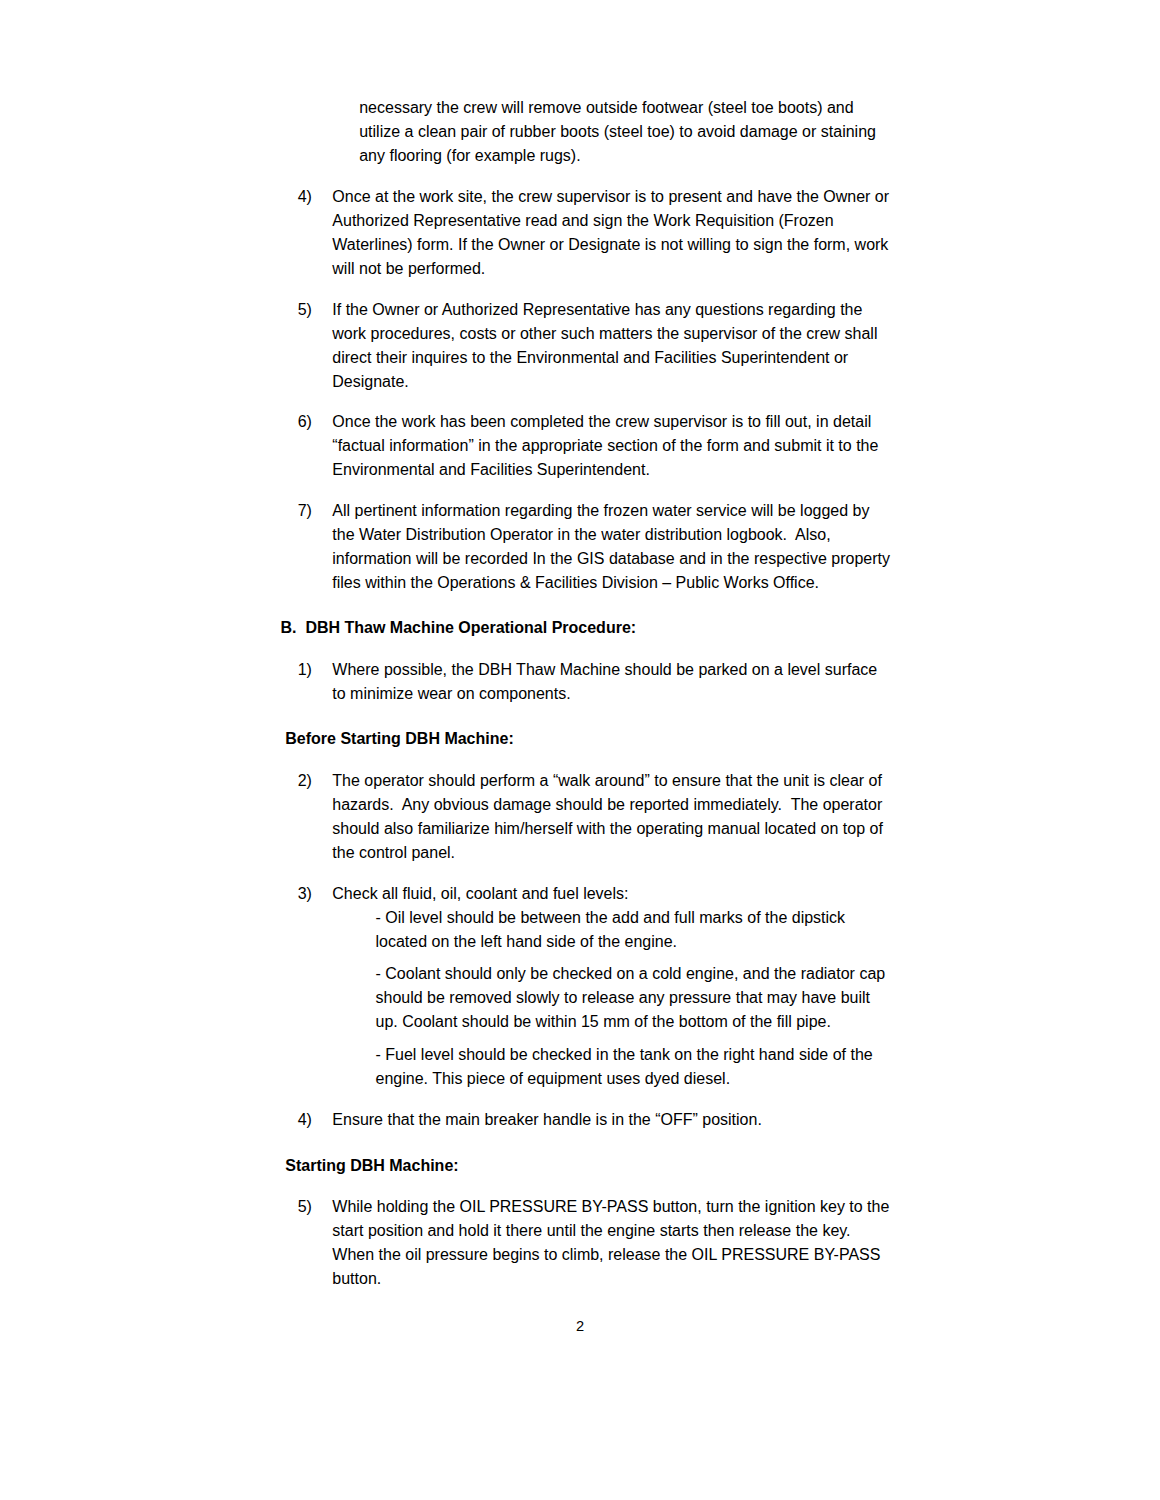necessary the crew will remove outside footwear (steel toe boots) and utilize a clean pair of rubber boots (steel toe) to avoid damage or staining any flooring (for example rugs).
Once at the work site, the crew supervisor is to present and have the Owner or Authorized Representative read and sign the Work Requisition (Frozen Waterlines) form. If the Owner or Designate is not willing to sign the form, work will not be performed.
If the Owner or Authorized Representative has any questions regarding the work procedures, costs or other such matters the supervisor of the crew shall direct their inquires to the Environmental and Facilities Superintendent or Designate.
Once the work has been completed the crew supervisor is to fill out, in detail “factual information” in the appropriate section of the form and submit it to the Environmental and Facilities Superintendent.
All pertinent information regarding the frozen water service will be logged by the Water Distribution Operator in the water distribution logbook. Also, information will be recorded In the GIS database and in the respective property files within the Operations & Facilities Division – Public Works Office.
B. DBH Thaw Machine Operational Procedure:
Where possible, the DBH Thaw Machine should be parked on a level surface to minimize wear on components.
Before Starting DBH Machine:
The operator should perform a “walk around” to ensure that the unit is clear of hazards. Any obvious damage should be reported immediately. The operator should also familiarize him/herself with the operating manual located on top of the control panel.
Check all fluid, oil, coolant and fuel levels:
- Oil level should be between the add and full marks of the dipstick located on the left hand side of the engine.
- Coolant should only be checked on a cold engine, and the radiator cap should be removed slowly to release any pressure that may have built up. Coolant should be within 15 mm of the bottom of the fill pipe.
- Fuel level should be checked in the tank on the right hand side of the engine. This piece of equipment uses dyed diesel.
Ensure that the main breaker handle is in the “OFF” position.
Starting DBH Machine:
While holding the OIL PRESSURE BY-PASS button, turn the ignition key to the start position and hold it there until the engine starts then release the key. When the oil pressure begins to climb, release the OIL PRESSURE BY-PASS button.
2